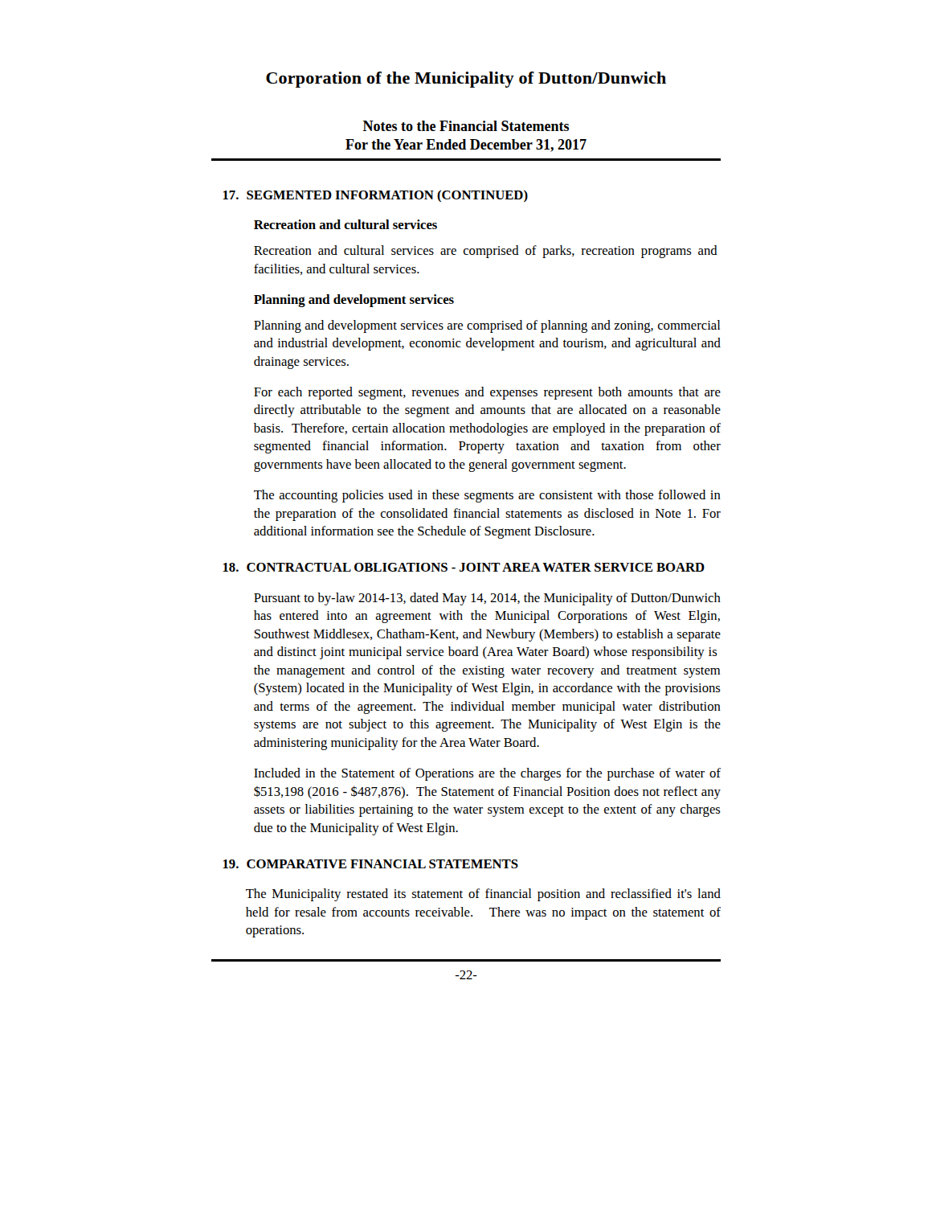Corporation of the Municipality of Dutton/Dunwich
Notes to the Financial Statements
For the Year Ended December 31, 2017
17.
SEGMENTED INFORMATION (CONTINUED)
Recreation and cultural services
Recreation and cultural services are comprised of parks, recreation programs and facilities, and cultural services.
Planning and development services
Planning and development services are comprised of planning and zoning, commercial and industrial development, economic development and tourism, and agricultural and drainage services.
For each reported segment, revenues and expenses represent both amounts that are directly attributable to the segment and amounts that are allocated on a reasonable basis. Therefore, certain allocation methodologies are employed in the preparation of segmented financial information. Property taxation and taxation from other governments have been allocated to the general government segment.
The accounting policies used in these segments are consistent with those followed in the preparation of the consolidated financial statements as disclosed in Note 1. For additional information see the Schedule of Segment Disclosure.
18.
CONTRACTUAL OBLIGATIONS - JOINT AREA WATER SERVICE BOARD
Pursuant to by-law 2014-13, dated May 14, 2014, the Municipality of Dutton/Dunwich has entered into an agreement with the Municipal Corporations of West Elgin, Southwest Middlesex, Chatham-Kent, and Newbury (Members) to establish a separate and distinct joint municipal service board (Area Water Board) whose responsibility is the management and control of the existing water recovery and treatment system (System) located in the Municipality of West Elgin, in accordance with the provisions and terms of the agreement. The individual member municipal water distribution systems are not subject to this agreement. The Municipality of West Elgin is the administering municipality for the Area Water Board.
Included in the Statement of Operations are the charges for the purchase of water of $513,198 (2016 - $487,876). The Statement of Financial Position does not reflect any assets or liabilities pertaining to the water system except to the extent of any charges due to the Municipality of West Elgin.
19.
COMPARATIVE FINANCIAL STATEMENTS
The Municipality restated its statement of financial position and reclassified it's land held for resale from accounts receivable. There was no impact on the statement of operations.
-22-